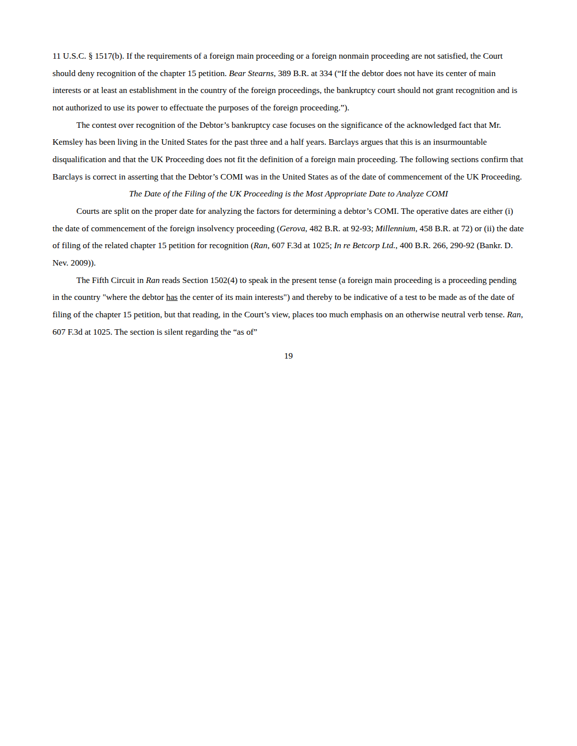11 U.S.C. § 1517(b). If the requirements of a foreign main proceeding or a foreign nonmain proceeding are not satisfied, the Court should deny recognition of the chapter 15 petition. Bear Stearns, 389 B.R. at 334 (“If the debtor does not have its center of main interests or at least an establishment in the country of the foreign proceedings, the bankruptcy court should not grant recognition and is not authorized to use its power to effectuate the purposes of the foreign proceeding.”).
The contest over recognition of the Debtor’s bankruptcy case focuses on the significance of the acknowledged fact that Mr. Kemsley has been living in the United States for the past three and a half years. Barclays argues that this is an insurmountable disqualification and that the UK Proceeding does not fit the definition of a foreign main proceeding. The following sections confirm that Barclays is correct in asserting that the Debtor’s COMI was in the United States as of the date of commencement of the UK Proceeding.
The Date of the Filing of the UK Proceeding is the Most Appropriate Date to Analyze COMI
Courts are split on the proper date for analyzing the factors for determining a debtor’s COMI. The operative dates are either (i) the date of commencement of the foreign insolvency proceeding (Gerova, 482 B.R. at 92-93; Millennium, 458 B.R. at 72) or (ii) the date of filing of the related chapter 15 petition for recognition (Ran, 607 F.3d at 1025; In re Betcorp Ltd., 400 B.R. 266, 290-92 (Bankr. D. Nev. 2009)).
The Fifth Circuit in Ran reads Section 1502(4) to speak in the present tense (a foreign main proceeding is a proceeding pending in the country "where the debtor has the center of its main interests") and thereby to be indicative of a test to be made as of the date of filing of the chapter 15 petition, but that reading, in the Court’s view, places too much emphasis on an otherwise neutral verb tense. Ran, 607 F.3d at 1025. The section is silent regarding the “as of”
19